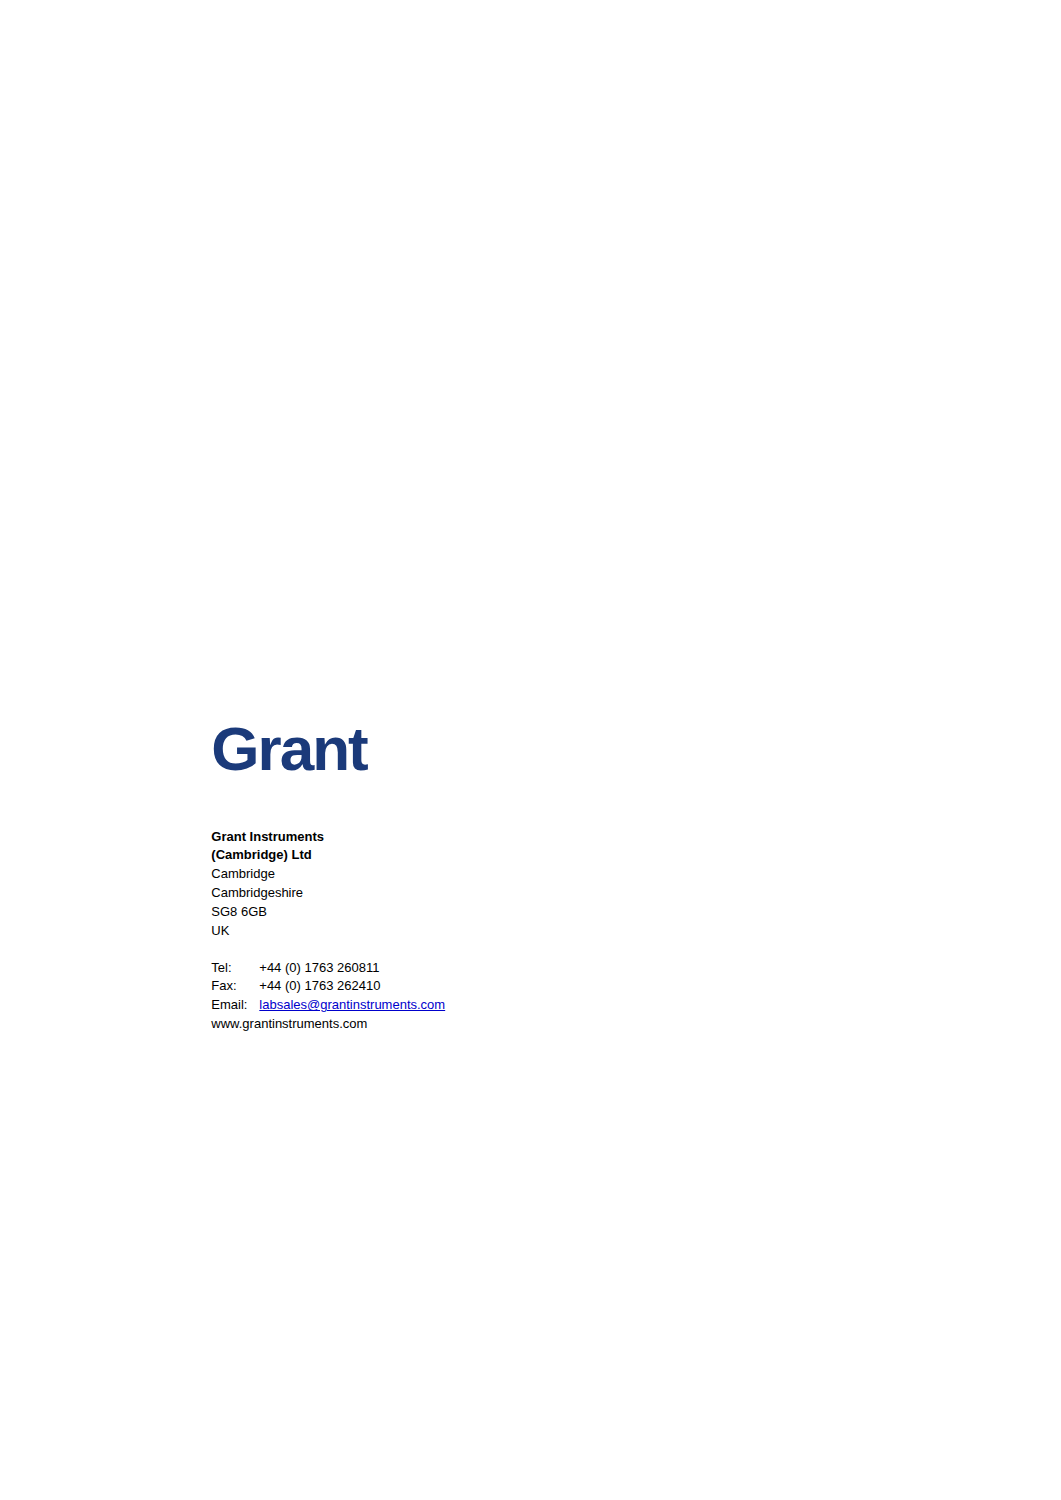Grant
Grant Instruments
(Cambridge) Ltd
Cambridge
Cambridgeshire
SG8 6GB
UK
| Tel: | +44 (0) 1763 260811 |
| Fax: | +44 (0) 1763 262410 |
| Email: | labsales@grantinstruments.com |
| www.grantinstruments.com |